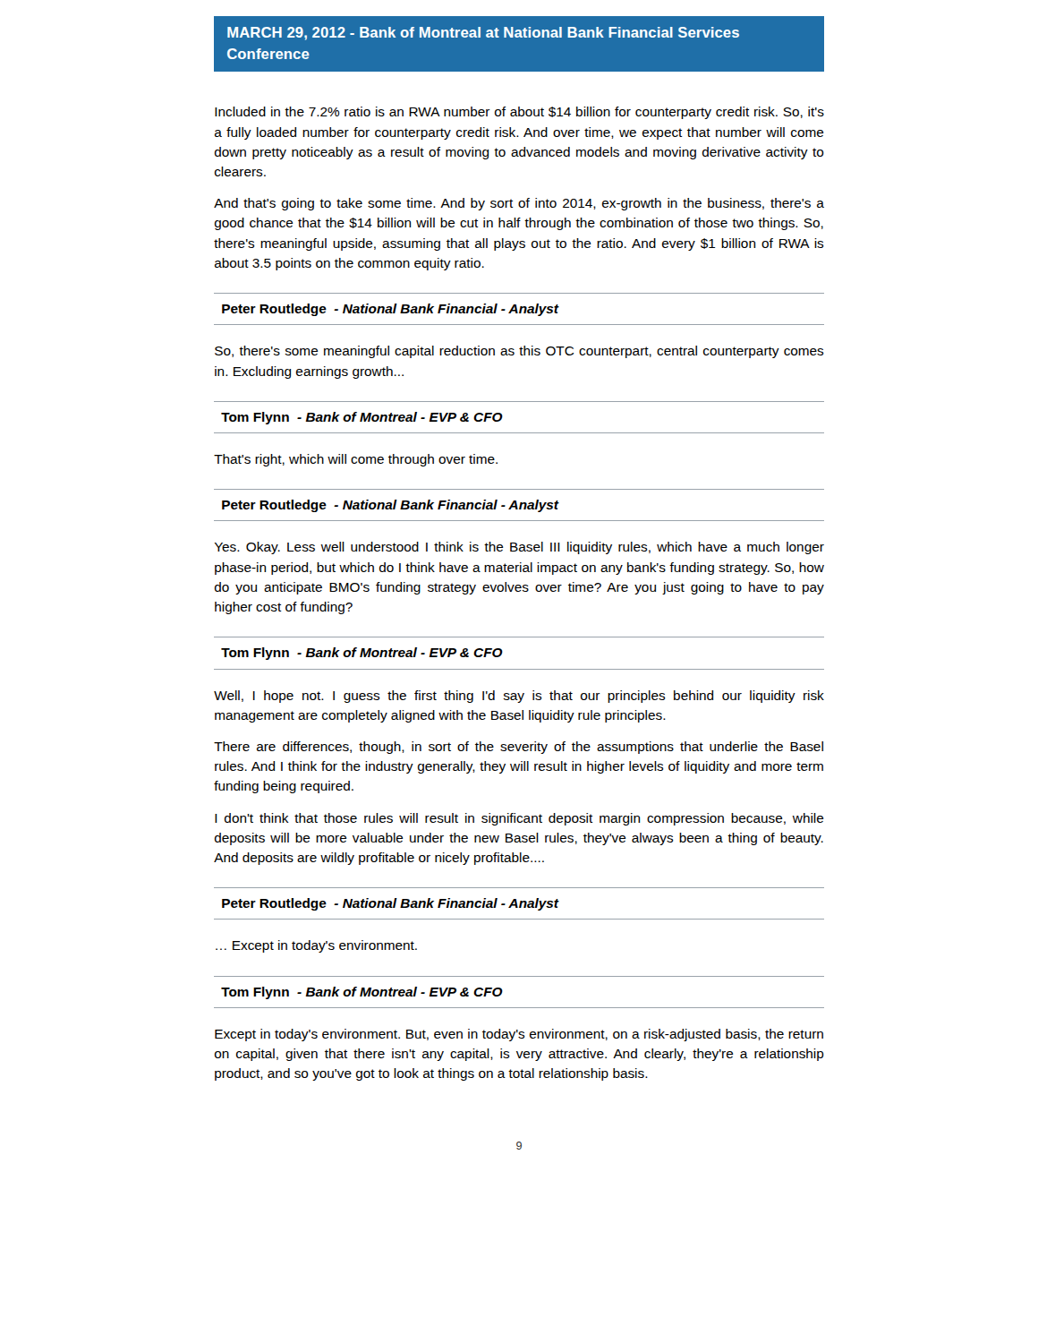MARCH 29, 2012 - Bank of Montreal at National Bank Financial Services Conference
Included in the 7.2% ratio is an RWA number of about $14 billion for counterparty credit risk. So, it's a fully loaded number for counterparty credit risk. And over time, we expect that number will come down pretty noticeably as a result of moving to advanced models and moving derivative activity to clearers.
And that's going to take some time. And by sort of into 2014, ex-growth in the business, there's a good chance that the $14 billion will be cut in half through the combination of those two things. So, there's meaningful upside, assuming that all plays out to the ratio. And every $1 billion of RWA is about 3.5 points on the common equity ratio.
Peter Routledge - National Bank Financial - Analyst
So, there's some meaningful capital reduction as this OTC counterpart, central counterparty comes in. Excluding earnings growth...
Tom Flynn - Bank of Montreal - EVP & CFO
That's right, which will come through over time.
Peter Routledge - National Bank Financial - Analyst
Yes. Okay. Less well understood I think is the Basel III liquidity rules, which have a much longer phase-in period, but which do I think have a material impact on any bank's funding strategy. So, how do you anticipate BMO's funding strategy evolves over time? Are you just going to have to pay higher cost of funding?
Tom Flynn - Bank of Montreal - EVP & CFO
Well, I hope not. I guess the first thing I'd say is that our principles behind our liquidity risk management are completely aligned with the Basel liquidity rule principles.
There are differences, though, in sort of the severity of the assumptions that underlie the Basel rules. And I think for the industry generally, they will result in higher levels of liquidity and more term funding being required.
I don't think that those rules will result in significant deposit margin compression because, while deposits will be more valuable under the new Basel rules, they've always been a thing of beauty. And deposits are wildly profitable or nicely profitable....
Peter Routledge - National Bank Financial - Analyst
… Except in today's environment.
Tom Flynn - Bank of Montreal - EVP & CFO
Except in today's environment. But, even in today's environment, on a risk-adjusted basis, the return on capital, given that there isn't any capital, is very attractive. And clearly, they're a relationship product, and so you've got to look at things on a total relationship basis.
9